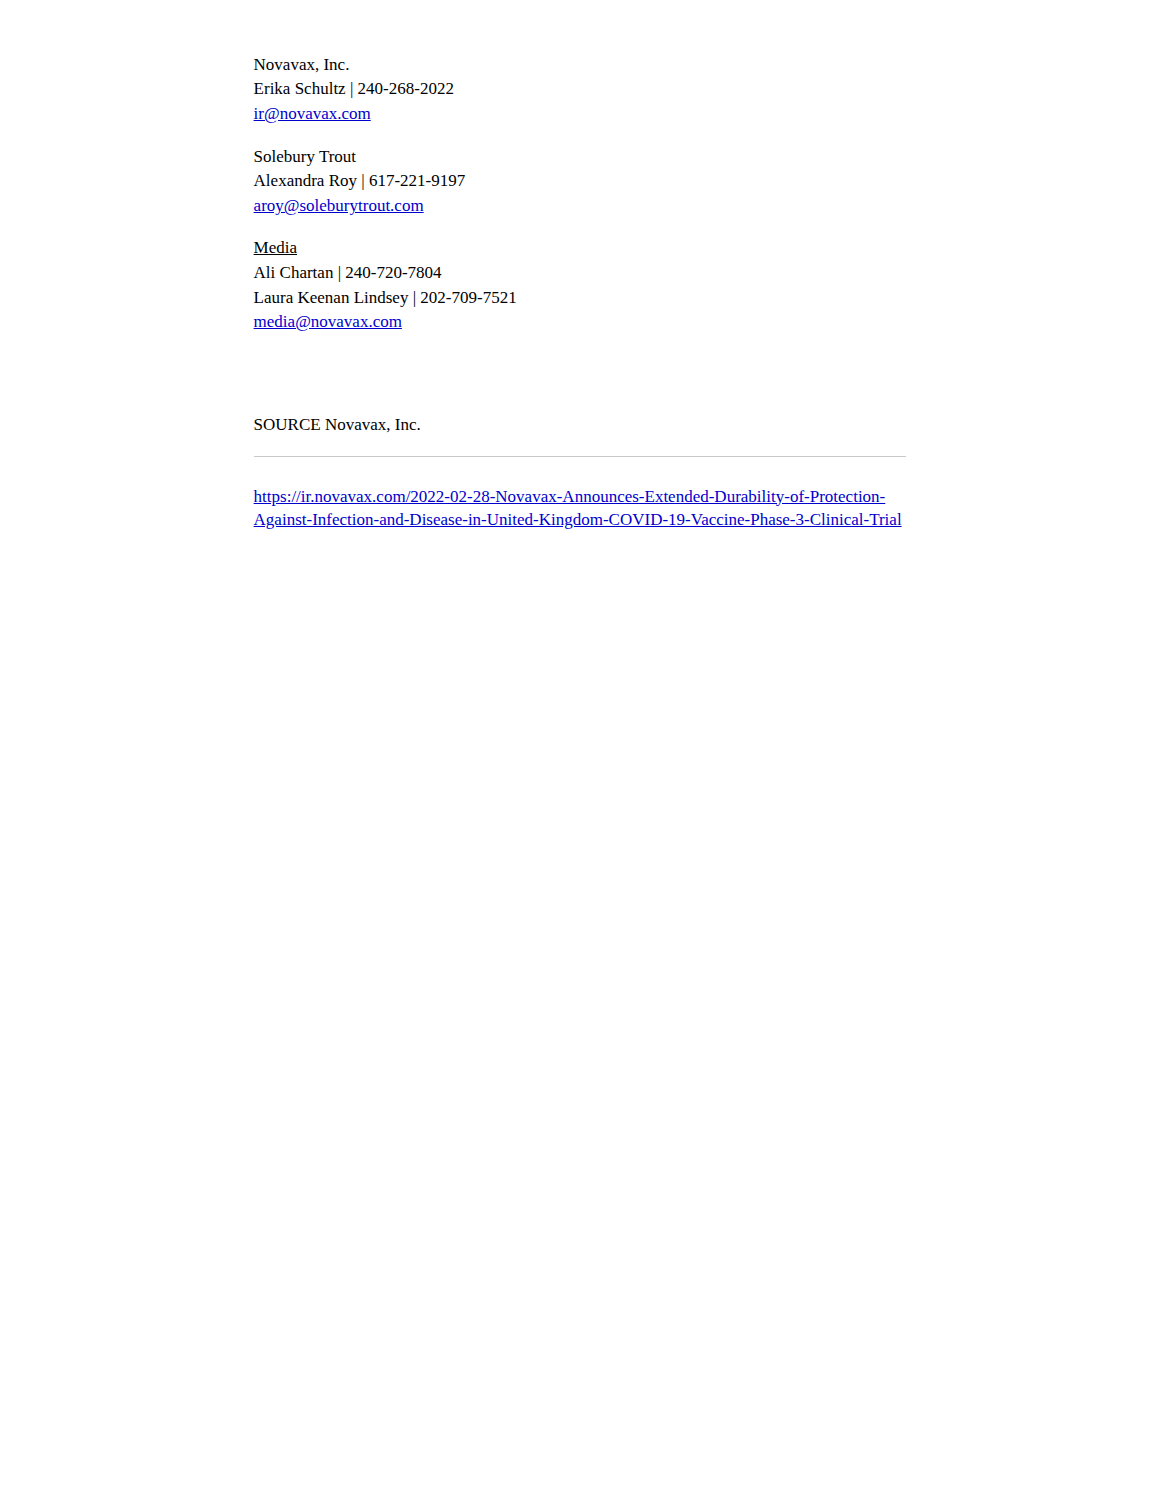Novavax, Inc.
Erika Schultz | 240-268-2022
ir@novavax.com
Solebury Trout
Alexandra Roy | 617-221-9197
aroy@soleburytrout.com
Media
Ali Chartan | 240-720-7804
Laura Keenan Lindsey | 202-709-7521
media@novavax.com
SOURCE Novavax, Inc.
https://ir.novavax.com/2022-02-28-Novavax-Announces-Extended-Durability-of-Protection-Against-Infection-and-Disease-in-United-Kingdom-COVID-19-Vaccine-Phase-3-Clinical-Trial